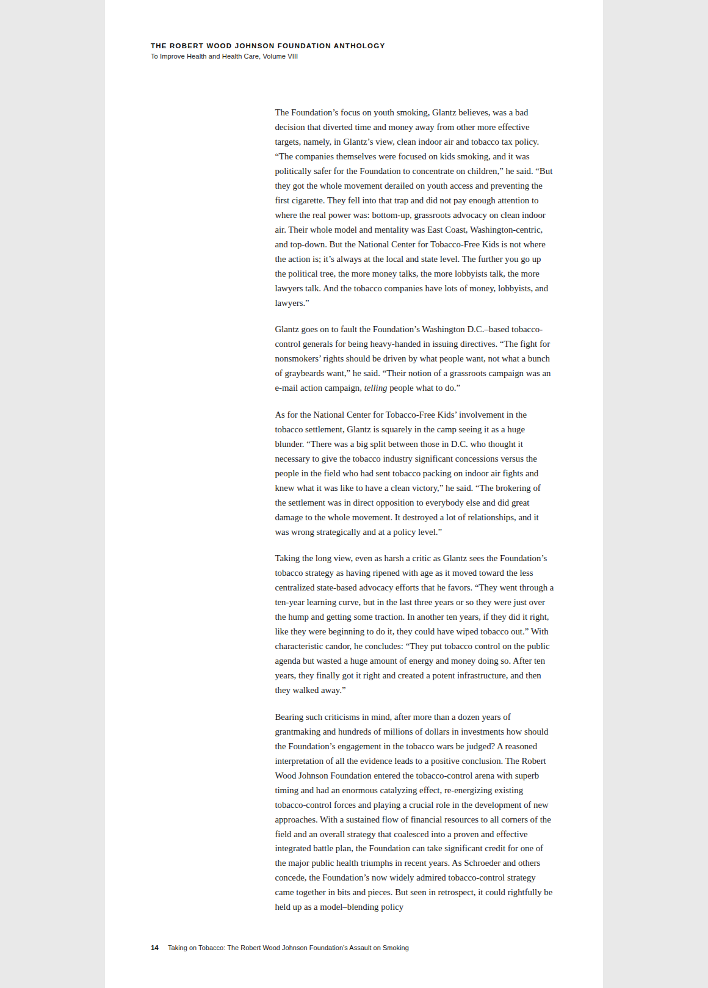The Robert Wood Johnson Foundation Anthology
To Improve Health and Health Care, Volume VIII
The Foundation’s focus on youth smoking, Glantz believes, was a bad decision that diverted time and money away from other more effective targets, namely, in Glantz’s view, clean indoor air and tobacco tax policy. “The companies themselves were focused on kids smoking, and it was politically safer for the Foundation to concentrate on children,” he said. “But they got the whole movement derailed on youth access and preventing the first cigarette. They fell into that trap and did not pay enough attention to where the real power was: bottom-up, grassroots advocacy on clean indoor air. Their whole model and mentality was East Coast, Washington-centric, and top-down. But the National Center for Tobacco-Free Kids is not where the action is; it’s always at the local and state level. The further you go up the political tree, the more money talks, the more lobbyists talk, the more lawyers talk. And the tobacco companies have lots of money, lobbyists, and lawyers.”
Glantz goes on to fault the Foundation’s Washington D.C.–based tobacco-control generals for being heavy-handed in issuing directives. “The fight for nonsmokers’ rights should be driven by what people want, not what a bunch of graybeards want,” he said. “Their notion of a grassroots campaign was an e-mail action campaign, telling people what to do.”
As for the National Center for Tobacco-Free Kids’ involvement in the tobacco settlement, Glantz is squarely in the camp seeing it as a huge blunder. “There was a big split between those in D.C. who thought it necessary to give the tobacco industry significant concessions versus the people in the field who had sent tobacco packing on indoor air fights and knew what it was like to have a clean victory,” he said. “The brokering of the settlement was in direct opposition to everybody else and did great damage to the whole movement. It destroyed a lot of relationships, and it was wrong strategically and at a policy level.”
Taking the long view, even as harsh a critic as Glantz sees the Foundation’s tobacco strategy as having ripened with age as it moved toward the less centralized state-based advocacy efforts that he favors. “They went through a ten-year learning curve, but in the last three years or so they were just over the hump and getting some traction. In another ten years, if they did it right, like they were beginning to do it, they could have wiped tobacco out.” With characteristic candor, he concludes: “They put tobacco control on the public agenda but wasted a huge amount of energy and money doing so. After ten years, they finally got it right and created a potent infrastructure, and then they walked away.”
Bearing such criticisms in mind, after more than a dozen years of grantmaking and hundreds of millions of dollars in investments how should the Foundation’s engagement in the tobacco wars be judged? A reasoned interpretation of all the evidence leads to a positive conclusion. The Robert Wood Johnson Foundation entered the tobacco-control arena with superb timing and had an enormous catalyzing effect, re-energizing existing tobacco-control forces and playing a crucial role in the development of new approaches. With a sustained flow of financial resources to all corners of the field and an overall strategy that coalesced into a proven and effective integrated battle plan, the Foundation can take significant credit for one of the major public health triumphs in recent years. As Schroeder and others concede, the Foundation’s now widely admired tobacco-control strategy came together in bits and pieces. But seen in retrospect, it could rightfully be held up as a model–blending policy
14 Taking on Tobacco: The Robert Wood Johnson Foundation’s Assault on Smoking